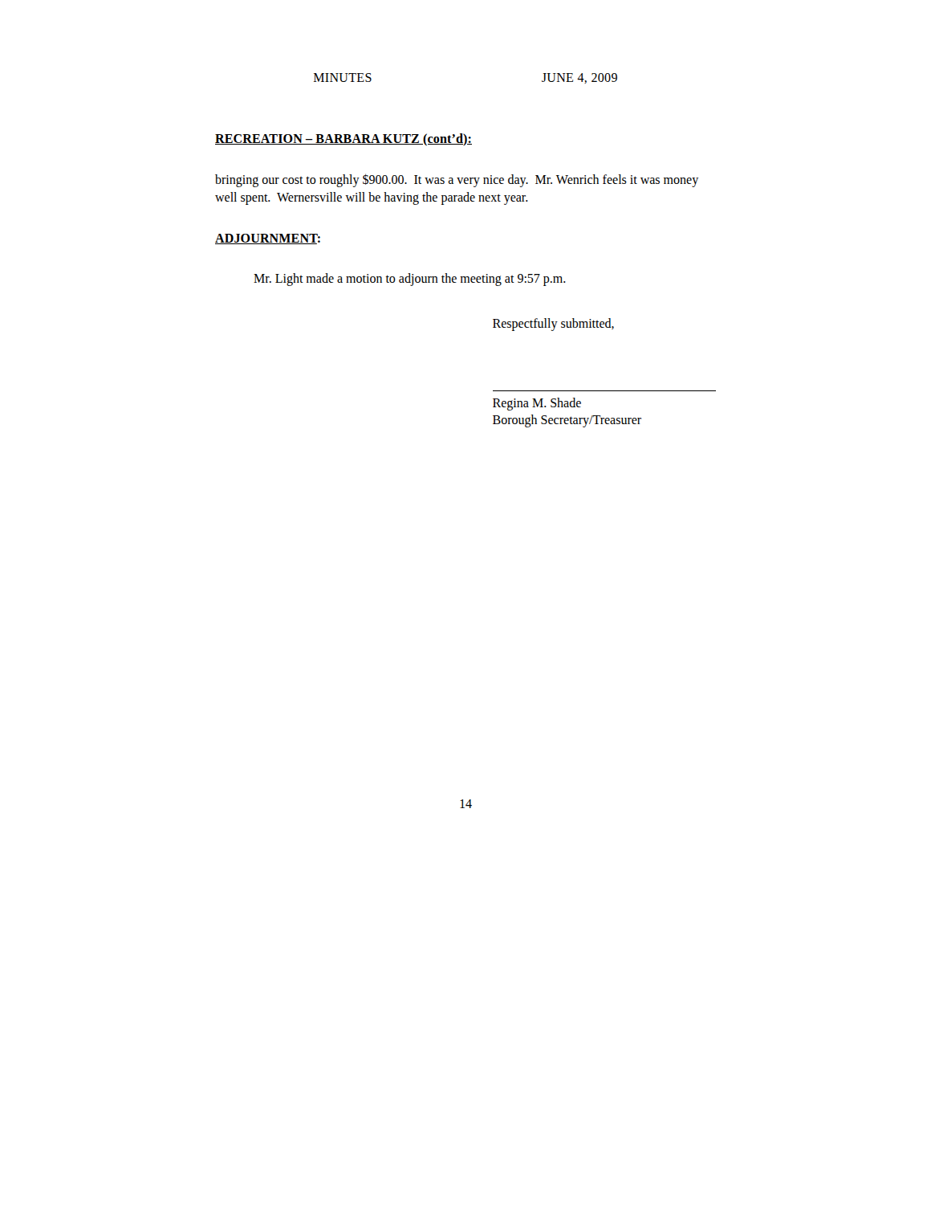MINUTES JUNE 4, 2009
RECREATION – BARBARA KUTZ (cont’d):
bringing our cost to roughly $900.00. It was a very nice day. Mr. Wenrich feels it was money well spent. Wernersville will be having the parade next year.
ADJOURNMENT:
Mr. Light made a motion to adjourn the meeting at 9:57 p.m.
Respectfully submitted,
Regina M. Shade
Borough Secretary/Treasurer
14